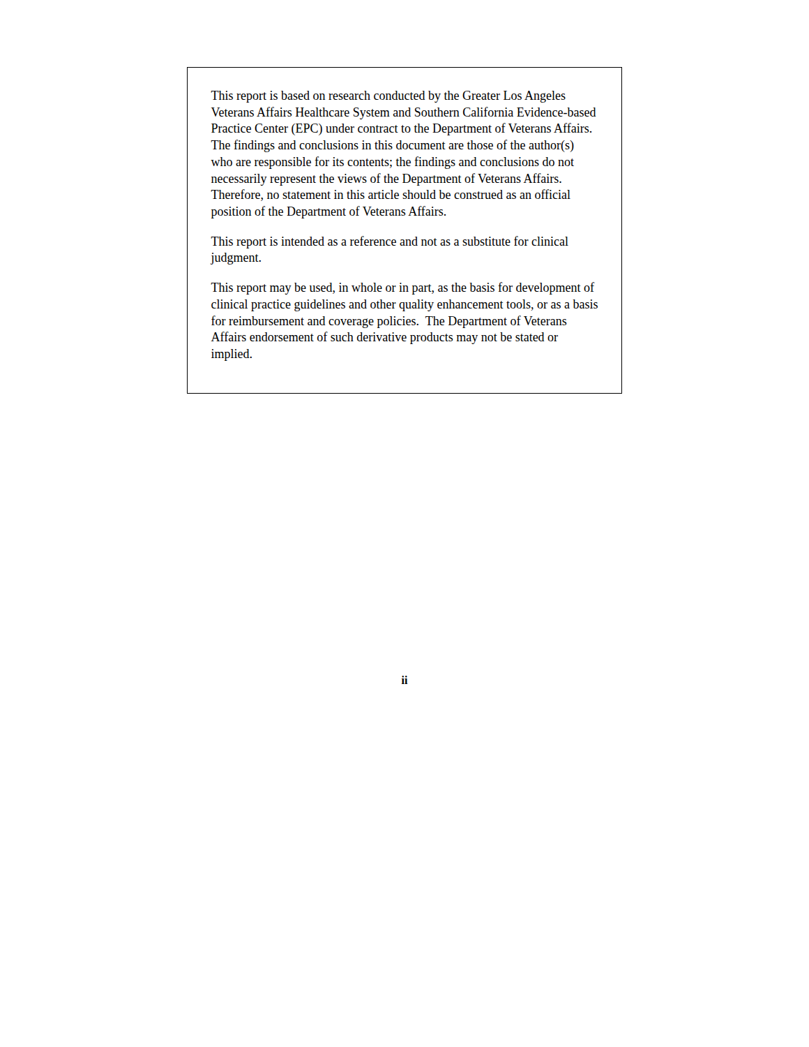This report is based on research conducted by the Greater Los Angeles Veterans Affairs Healthcare System and Southern California Evidence-based Practice Center (EPC) under contract to the Department of Veterans Affairs. The findings and conclusions in this document are those of the author(s) who are responsible for its contents; the findings and conclusions do not necessarily represent the views of the Department of Veterans Affairs. Therefore, no statement in this article should be construed as an official position of the Department of Veterans Affairs.
This report is intended as a reference and not as a substitute for clinical judgment.
This report may be used, in whole or in part, as the basis for development of clinical practice guidelines and other quality enhancement tools, or as a basis for reimbursement and coverage policies. The Department of Veterans Affairs endorsement of such derivative products may not be stated or implied.
ii